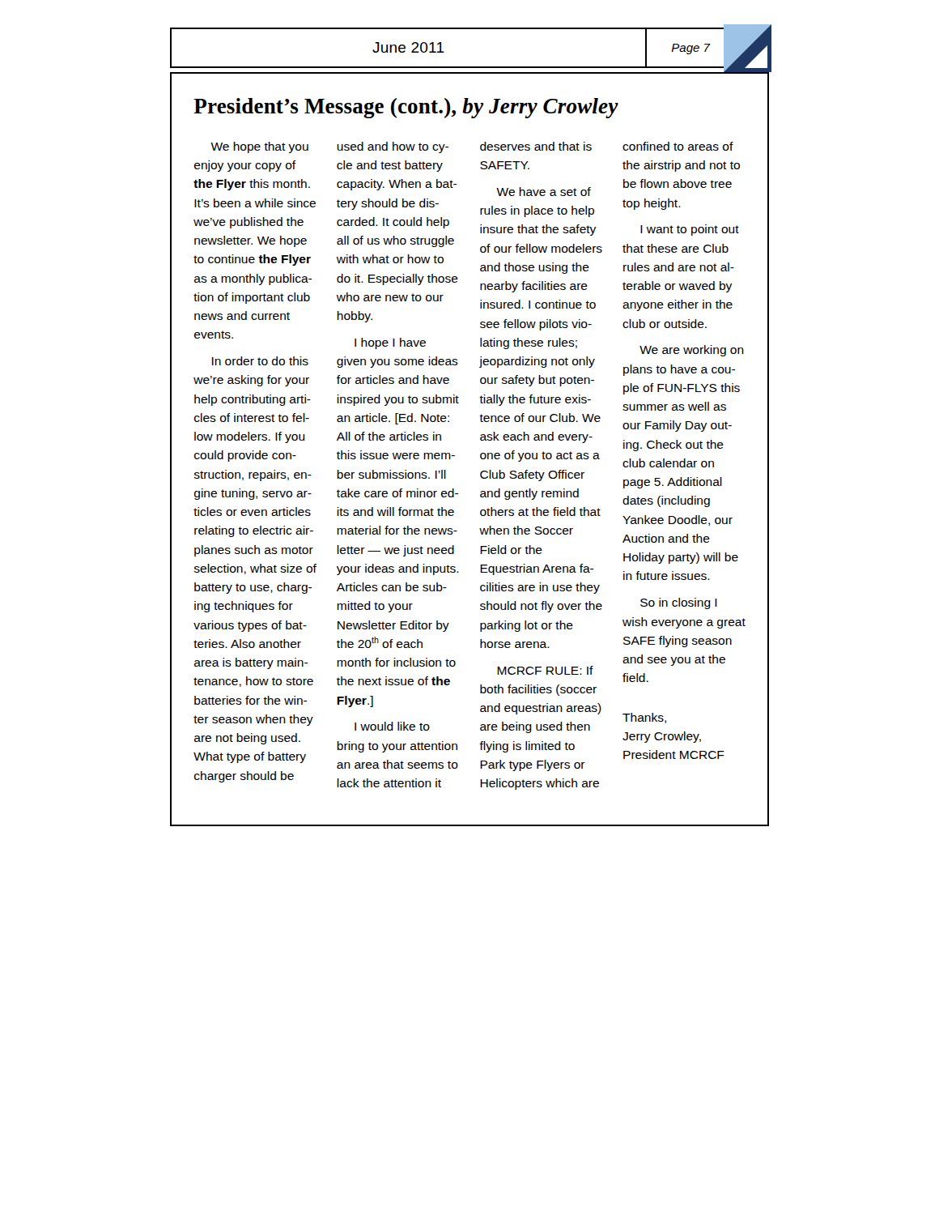June 2011
Page 7
President’s Message (cont.), by Jerry Crowley
We hope that you enjoy your copy of the Flyer this month. It’s been a while since we’ve published the newsletter. We hope to continue the Flyer as a monthly publication of important club news and current events.
In order to do this we’re asking for your help contributing articles of interest to fellow modelers. If you could provide construction, repairs, engine tuning, servo articles or even articles relating to electric airplanes such as motor selection, what size of battery to use, charging techniques for various types of batteries. Also another area is battery maintenance, how to store batteries for the winter season when they are not being used. What type of battery charger should be used and how to cycle and test battery capacity. When a battery should be discarded. It could help all of us who struggle with what or how to do it. Especially those who are new to our hobby.
I hope I have given you some ideas for articles and have inspired you to submit an article. [Ed. Note: All of the articles in this issue were member submissions. I’ll take care of minor edits and will format the material for the newsletter — we just need your ideas and inputs. Articles can be submitted to your Newsletter Editor by the 20th of each month for inclusion to the next issue of the Flyer.]
I would like to bring to your attention an area that seems to lack the attention it deserves and that is SAFETY.
We have a set of rules in place to help insure that the safety of our fellow modelers and those using the nearby facilities are insured. I continue to see fellow pilots violating these rules; jeopardizing not only our safety but potentially the future existence of our Club. We ask each and everyone of you to act as a Club Safety Officer and gently remind others at the field that when the Soccer Field or the Equestrian Arena facilities are in use they should not fly over the parking lot or the horse arena.
MCRCF RULE: If both facilities (soccer and equestrian areas) are being used then flying is limited to Park type Flyers or Helicopters which are confined to areas of the airstrip and not to be flown above tree top height.
I want to point out that these are Club rules and are not alterable or waved by anyone either in the club or outside.
We are working on plans to have a couple of FUN-FLYS this summer as well as our Family Day outing. Check out the club calendar on page 5. Additional dates (including Yankee Doodle, our Auction and the Holiday party) will be in future issues.
So in closing I wish everyone a great SAFE flying season and see you at the field.
Thanks,
Jerry Crowley,
President MCRCF